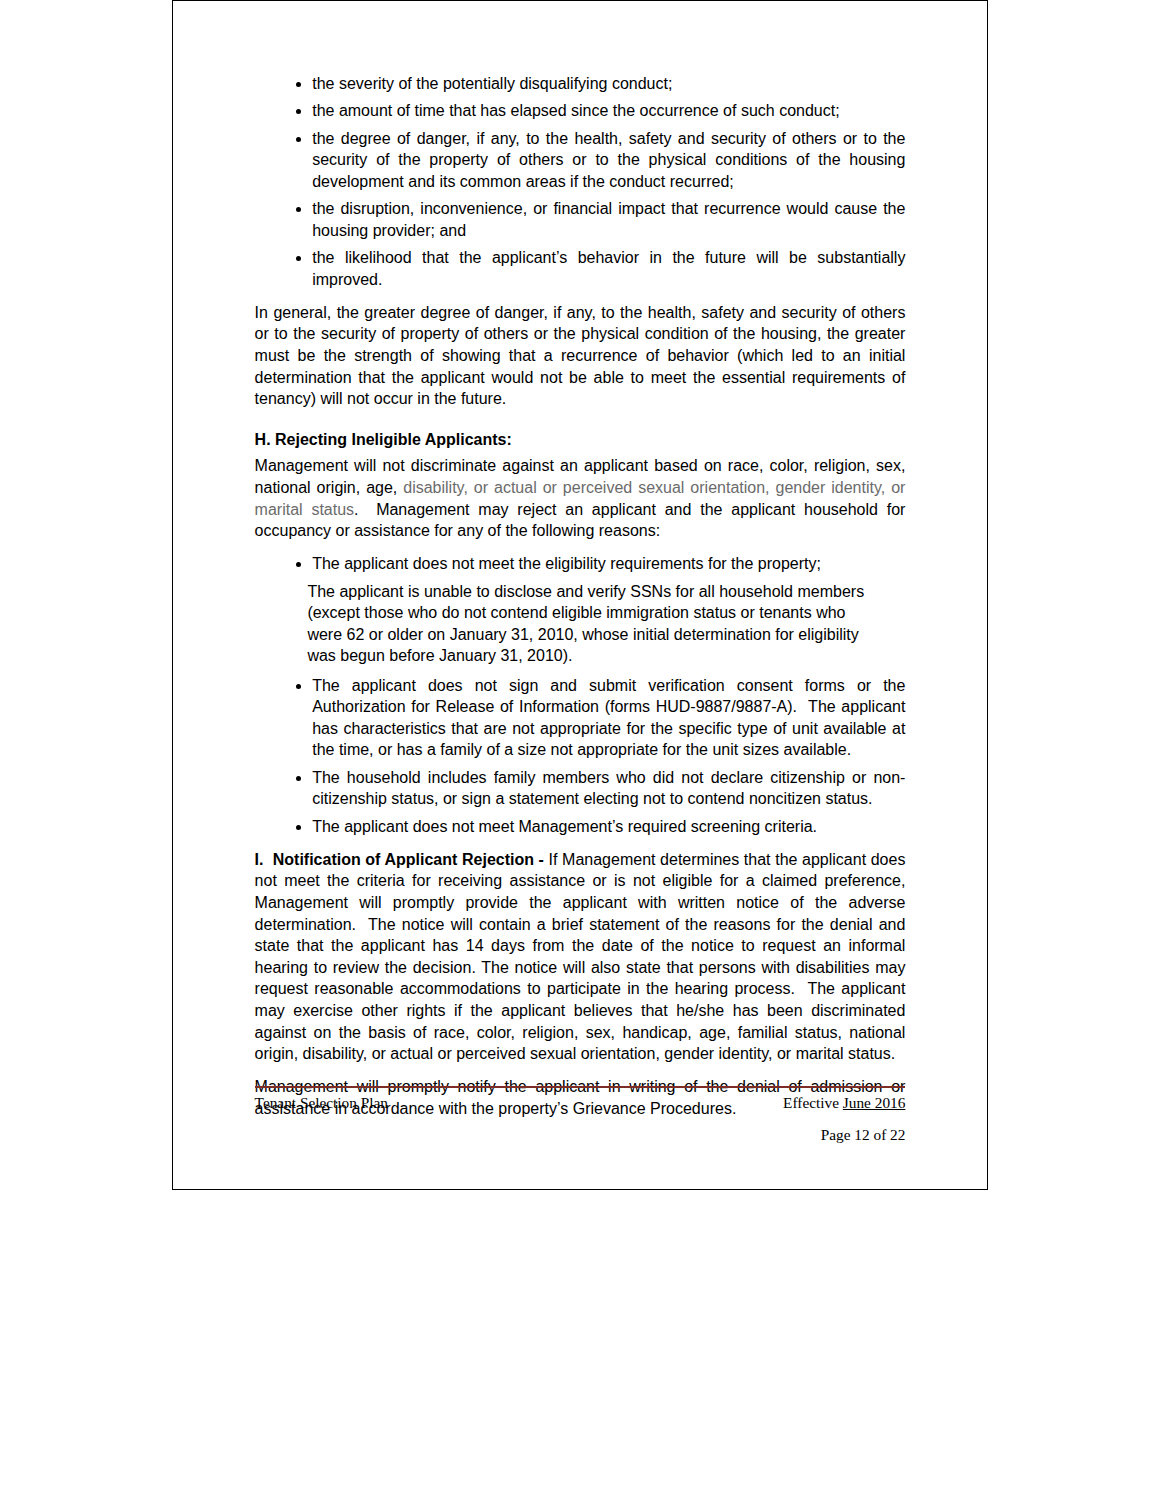the severity of the potentially disqualifying conduct;
the amount of time that has elapsed since the occurrence of such conduct;
the degree of danger, if any, to the health, safety and security of others or to the security of the property of others or to the physical conditions of the housing development and its common areas if the conduct recurred;
the disruption, inconvenience, or financial impact that recurrence would cause the housing provider; and
the likelihood that the applicant’s behavior in the future will be substantially improved.
In general, the greater degree of danger, if any, to the health, safety and security of others or to the security of property of others or the physical condition of the housing, the greater must be the strength of showing that a recurrence of behavior (which led to an initial determination that the applicant would not be able to meet the essential requirements of tenancy) will not occur in the future.
H. Rejecting Ineligible Applicants:
Management will not discriminate against an applicant based on race, color, religion, sex, national origin, age, disability, or actual or perceived sexual orientation, gender identity, or marital status. Management may reject an applicant and the applicant household for occupancy or assistance for any of the following reasons:
The applicant does not meet the eligibility requirements for the property;
The applicant is unable to disclose and verify SSNs for all household members
(except those who do not contend eligible immigration status or tenants who
were 62 or older on January 31, 2010, whose initial determination for eligibility
was begun before January 31, 2010).
The applicant does not sign and submit verification consent forms or the Authorization for Release of Information (forms HUD-9887/9887-A). The applicant has characteristics that are not appropriate for the specific type of unit available at the time, or has a family of a size not appropriate for the unit sizes available.
The household includes family members who did not declare citizenship or non-citizenship status, or sign a statement electing not to contend noncitizen status.
The applicant does not meet Management’s required screening criteria.
I. Notification of Applicant Rejection - If Management determines that the applicant does not meet the criteria for receiving assistance or is not eligible for a claimed preference, Management will promptly provide the applicant with written notice of the adverse determination. The notice will contain a brief statement of the reasons for the denial and state that the applicant has 14 days from the date of the notice to request an informal hearing to review the decision. The notice will also state that persons with disabilities may request reasonable accommodations to participate in the hearing process. The applicant may exercise other rights if the applicant believes that he/she has been discriminated against on the basis of race, color, religion, sex, handicap, age, familial status, national origin, disability, or actual or perceived sexual orientation, gender identity, or marital status.
Management will promptly notify the applicant in writing of the denial of admission or assistance in accordance with the property’s Grievance Procedures.
Tenant Selection Plan Effective June 2016
Page 12 of 22